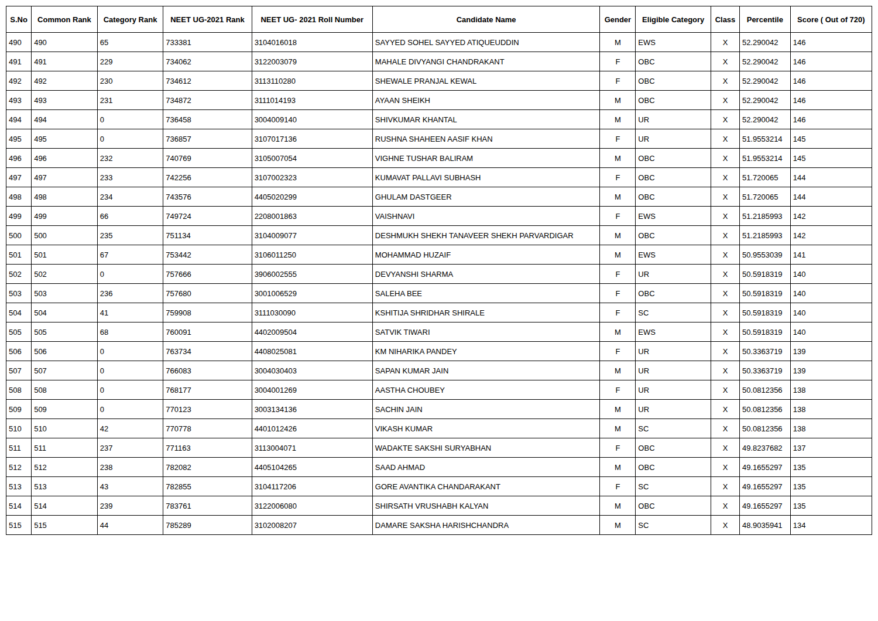| S.No | Common Rank | Category Rank | NEET UG-2021 Rank | NEET UG- 2021 Roll Number | Candidate Name | Gender | Eligible Category | Class | Percentile | Score ( Out of 720) |
| --- | --- | --- | --- | --- | --- | --- | --- | --- | --- | --- |
| 490 | 490 | 65 | 733381 | 3104016018 | SAYYED SOHEL SAYYED ATIQUEUDDIN | M | EWS | X | 52.290042 | 146 |
| 491 | 491 | 229 | 734062 | 3122003079 | MAHALE DIVYANGI CHANDRAKANT | F | OBC | X | 52.290042 | 146 |
| 492 | 492 | 230 | 734612 | 3113110280 | SHEWALE PRANJAL KEWAL | F | OBC | X | 52.290042 | 146 |
| 493 | 493 | 231 | 734872 | 3111014193 | AYAAN SHEIKH | M | OBC | X | 52.290042 | 146 |
| 494 | 494 | 0 | 736458 | 3004009140 | SHIVKUMAR KHANTAL | M | UR | X | 52.290042 | 146 |
| 495 | 495 | 0 | 736857 | 3107017136 | RUSHNA SHAHEEN AASIF KHAN | F | UR | X | 51.9553214 | 145 |
| 496 | 496 | 232 | 740769 | 3105007054 | VIGHNE TUSHAR BALIRAM | M | OBC | X | 51.9553214 | 145 |
| 497 | 497 | 233 | 742256 | 3107002323 | KUMAVAT PALLAVI SUBHASH | F | OBC | X | 51.720065 | 144 |
| 498 | 498 | 234 | 743576 | 4405020299 | GHULAM DASTGEER | M | OBC | X | 51.720065 | 144 |
| 499 | 499 | 66 | 749724 | 2208001863 | VAISHNAVI | F | EWS | X | 51.2185993 | 142 |
| 500 | 500 | 235 | 751134 | 3104009077 | DESHMUKH SHEKH TANAVEER SHEKH PARVARDIGAR | M | OBC | X | 51.2185993 | 142 |
| 501 | 501 | 67 | 753442 | 3106011250 | MOHAMMAD HUZAIF | M | EWS | X | 50.9553039 | 141 |
| 502 | 502 | 0 | 757666 | 3906002555 | DEVYANSHI SHARMA | F | UR | X | 50.5918319 | 140 |
| 503 | 503 | 236 | 757680 | 3001006529 | SALEHA BEE | F | OBC | X | 50.5918319 | 140 |
| 504 | 504 | 41 | 759908 | 3111030090 | KSHITIJA SHRIDHAR SHIRALE | F | SC | X | 50.5918319 | 140 |
| 505 | 505 | 68 | 760091 | 4402009504 | SATVIK TIWARI | M | EWS | X | 50.5918319 | 140 |
| 506 | 506 | 0 | 763734 | 4408025081 | KM NIHARIKA PANDEY | F | UR | X | 50.3363719 | 139 |
| 507 | 507 | 0 | 766083 | 3004030403 | SAPAN KUMAR JAIN | M | UR | X | 50.3363719 | 139 |
| 508 | 508 | 0 | 768177 | 3004001269 | AASTHA CHOUBEY | F | UR | X | 50.0812356 | 138 |
| 509 | 509 | 0 | 770123 | 3003134136 | SACHIN JAIN | M | UR | X | 50.0812356 | 138 |
| 510 | 510 | 42 | 770778 | 4401012426 | VIKASH KUMAR | M | SC | X | 50.0812356 | 138 |
| 511 | 511 | 237 | 771163 | 3113004071 | WADAKTE SAKSHI SURYABHAN | F | OBC | X | 49.8237682 | 137 |
| 512 | 512 | 238 | 782082 | 4405104265 | SAAD AHMAD | M | OBC | X | 49.1655297 | 135 |
| 513 | 513 | 43 | 782855 | 3104117206 | GORE AVANTIKA CHANDARAKANT | F | SC | X | 49.1655297 | 135 |
| 514 | 514 | 239 | 783761 | 3122006080 | SHIRSATH VRUSHABH KALYAN | M | OBC | X | 49.1655297 | 135 |
| 515 | 515 | 44 | 785289 | 3102008207 | DAMARE SAKSHA HARISHCHANDRA | M | SC | X | 48.9035941 | 134 |